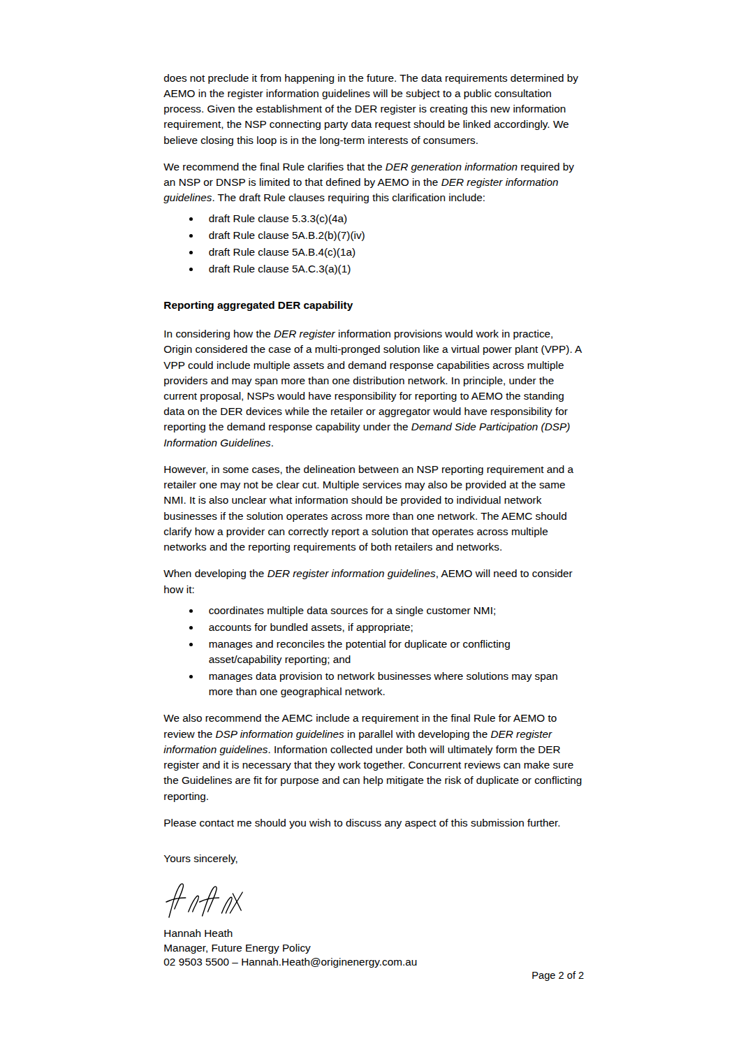does not preclude it from happening in the future. The data requirements determined by AEMO in the register information guidelines will be subject to a public consultation process. Given the establishment of the DER register is creating this new information requirement, the NSP connecting party data request should be linked accordingly. We believe closing this loop is in the long-term interests of consumers.
We recommend the final Rule clarifies that the DER generation information required by an NSP or DNSP is limited to that defined by AEMO in the DER register information guidelines. The draft Rule clauses requiring this clarification include:
draft Rule clause 5.3.3(c)(4a)
draft Rule clause 5A.B.2(b)(7)(iv)
draft Rule clause 5A.B.4(c)(1a)
draft Rule clause 5A.C.3(a)(1)
Reporting aggregated DER capability
In considering how the DER register information provisions would work in practice, Origin considered the case of a multi-pronged solution like a virtual power plant (VPP). A VPP could include multiple assets and demand response capabilities across multiple providers and may span more than one distribution network. In principle, under the current proposal, NSPs would have responsibility for reporting to AEMO the standing data on the DER devices while the retailer or aggregator would have responsibility for reporting the demand response capability under the Demand Side Participation (DSP) Information Guidelines.
However, in some cases, the delineation between an NSP reporting requirement and a retailer one may not be clear cut. Multiple services may also be provided at the same NMI. It is also unclear what information should be provided to individual network businesses if the solution operates across more than one network. The AEMC should clarify how a provider can correctly report a solution that operates across multiple networks and the reporting requirements of both retailers and networks.
When developing the DER register information guidelines, AEMO will need to consider how it:
coordinates multiple data sources for a single customer NMI;
accounts for bundled assets, if appropriate;
manages and reconciles the potential for duplicate or conflicting asset/capability reporting; and
manages data provision to network businesses where solutions may span more than one geographical network.
We also recommend the AEMC include a requirement in the final Rule for AEMO to review the DSP information guidelines in parallel with developing the DER register information guidelines. Information collected under both will ultimately form the DER register and it is necessary that they work together. Concurrent reviews can make sure the Guidelines are fit for purpose and can help mitigate the risk of duplicate or conflicting reporting.
Please contact me should you wish to discuss any aspect of this submission further.
Yours sincerely,
Hannah Heath
Manager, Future Energy Policy
02 9503 5500 – Hannah.Heath@originenergy.com.au
Page 2 of 2